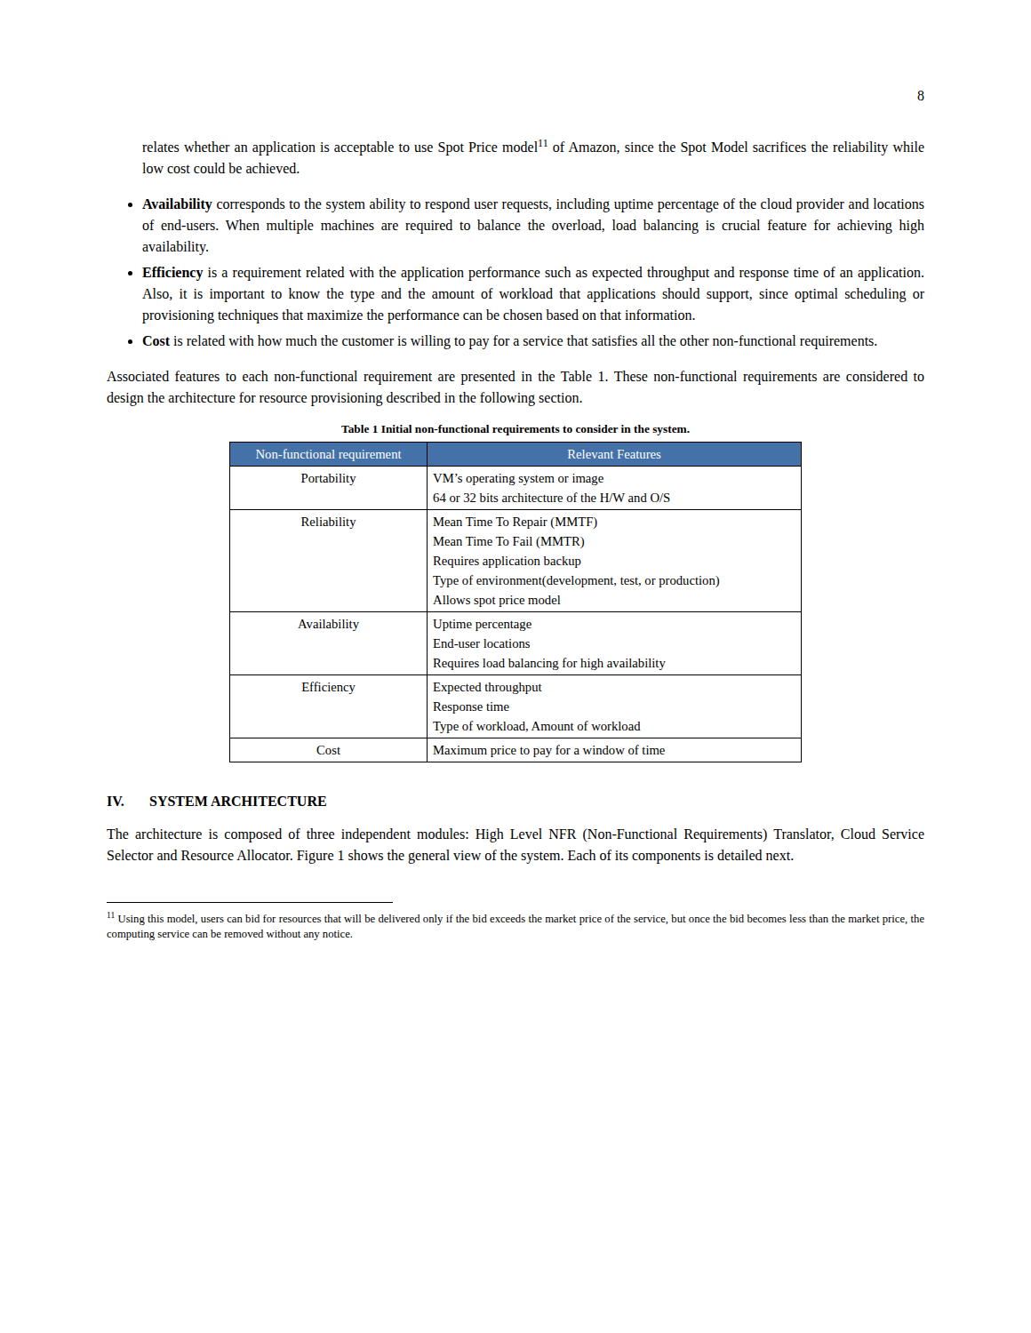8
relates whether an application is acceptable to use Spot Price model11 of Amazon, since the Spot Model sacrifices the reliability while low cost could be achieved.
Availability corresponds to the system ability to respond user requests, including uptime percentage of the cloud provider and locations of end-users. When multiple machines are required to balance the overload, load balancing is crucial feature for achieving high availability.
Efficiency is a requirement related with the application performance such as expected throughput and response time of an application. Also, it is important to know the type and the amount of workload that applications should support, since optimal scheduling or provisioning techniques that maximize the performance can be chosen based on that information.
Cost is related with how much the customer is willing to pay for a service that satisfies all the other non-functional requirements.
Associated features to each non-functional requirement are presented in the Table 1. These non-functional requirements are considered to design the architecture for resource provisioning described in the following section.
Table 1 Initial non-functional requirements to consider in the system.
| Non-functional requirement | Relevant Features |
| --- | --- |
| Portability | VM’s operating system or image 64 or 32 bits architecture of the H/W and O/S |
| Reliability | Mean Time To Repair (MMTF) Mean Time To Fail (MMTR) Requires application backup Type of environment(development, test, or production) Allows spot price model |
| Availability | Uptime percentage End-user locations Requires load balancing for high availability |
| Efficiency | Expected throughput Response time Type of workload, Amount of workload |
| Cost | Maximum price to pay for a window of time |
IV. SYSTEM ARCHITECTURE
The architecture is composed of three independent modules: High Level NFR (Non-Functional Requirements) Translator, Cloud Service Selector and Resource Allocator. Figure 1 shows the general view of the system. Each of its components is detailed next.
11 Using this model, users can bid for resources that will be delivered only if the bid exceeds the market price of the service, but once the bid becomes less than the market price, the computing service can be removed without any notice.